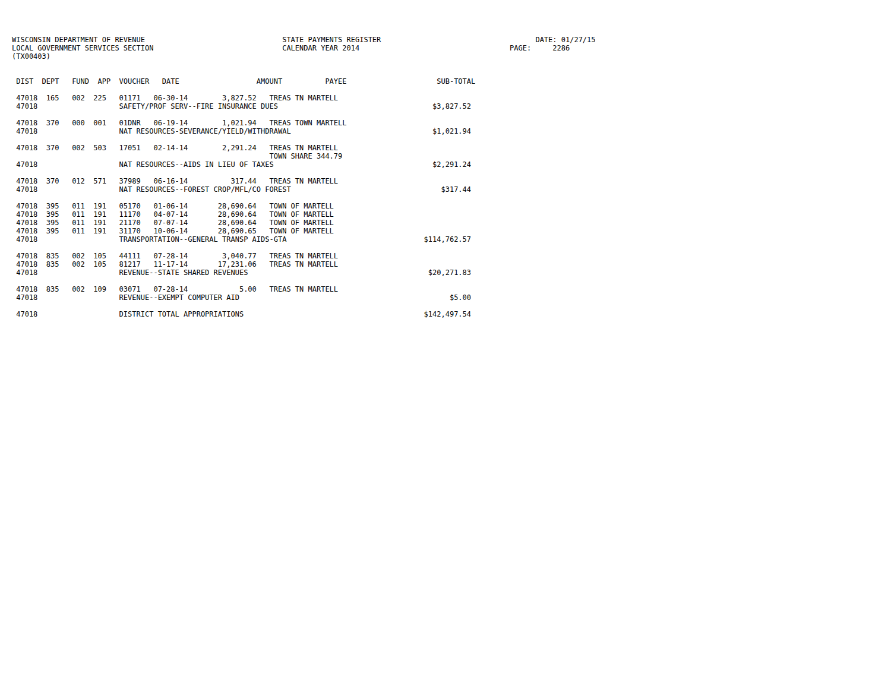WISCONSIN DEPARTMENT OF REVENUE                                STATE PAYMENTS REGISTER                                    DATE: 01/27/15
LOCAL GOVERNMENT SERVICES SECTION                              CALENDAR YEAR 2014                                   PAGE:     2286
(TX00403)


 DIST  DEPT   FUND  APP  VOUCHER   DATE                  AMOUNT          PAYEE                     SUB-TOTAL

 47018  165   002  225   01171   06-30-14        3,827.52   TREAS TN MARTELL
 47018                   SAFETY/PROF SERV--FIRE INSURANCE DUES                                    $3,827.52

 47018  370   000  001   01DNR   06-19-14        1,021.94   TREAS TOWN MARTELL
 47018                   NAT RESOURCES-SEVERANCE/YIELD/WITHDRAWAL                                 $1,021.94

 47018  370   002  503   17051   02-14-14        2,291.24   TREAS TN MARTELL
                                                            TOWN SHARE 344.79
 47018                   NAT RESOURCES--AIDS IN LIEU OF TAXES                                     $2,291.24

 47018  370   012  571   37989   06-16-14          317.44   TREAS TN MARTELL
 47018                   NAT RESOURCES--FOREST CROP/MFL/CO FOREST                                   $317.44

 47018  395   011  191   05170   01-06-14       28,690.64   TOWN OF MARTELL
 47018  395   011  191   11170   04-07-14       28,690.64   TOWN OF MARTELL
 47018  395   011  191   21170   07-07-14       28,690.64   TOWN OF MARTELL
 47018  395   011  191   31170   10-06-14       28,690.65   TOWN OF MARTELL
 47018                   TRANSPORTATION--GENERAL TRANSP AIDS-GTA                                $114,762.57

 47018  835   002  105   44111   07-28-14        3,040.77   TREAS TN MARTELL
 47018  835   002  105   81217   11-17-14       17,231.06   TREAS TN MARTELL
 47018                   REVENUE--STATE SHARED REVENUES                                          $20,271.83

 47018  835   002  109   03071   07-28-14            5.00   TREAS TN MARTELL
 47018                   REVENUE--EXEMPT COMPUTER AID                                                 $5.00

 47018                   DISTRICT TOTAL APPROPRIATIONS                                          $142,497.54